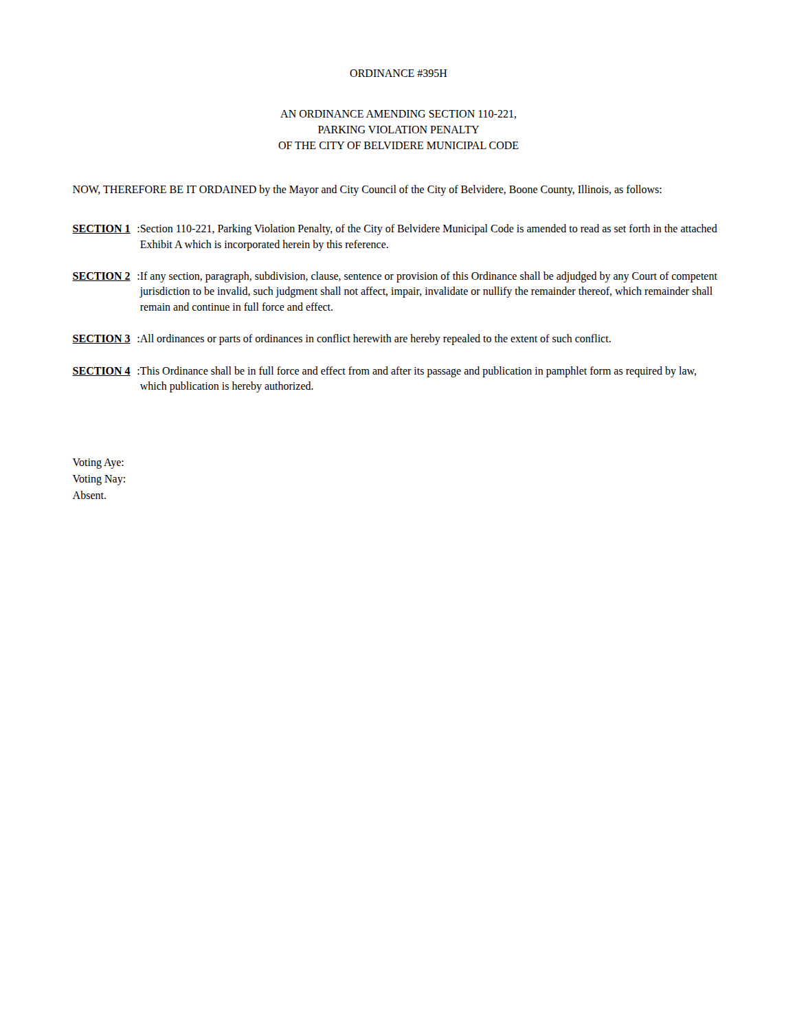ORDINANCE #395H
AN ORDINANCE AMENDING SECTION 110-221,
PARKING VIOLATION PENALTY
OF THE CITY OF BELVIDERE MUNICIPAL CODE
NOW, THEREFORE BE IT ORDAINED by the Mayor and City Council of the City of Belvidere, Boone County, Illinois, as follows:
SECTION 1:
Section 110-221, Parking Violation Penalty, of the City of Belvidere Municipal Code is amended to read as set forth in the attached Exhibit A which is incorporated herein by this reference.
SECTION 2:
If any section, paragraph, subdivision, clause, sentence or provision of this Ordinance shall be adjudged by any Court of competent jurisdiction to be invalid, such judgment shall not affect, impair, invalidate or nullify the remainder thereof, which remainder shall remain and continue in full force and effect.
SECTION 3:
All ordinances or parts of ordinances in conflict herewith are hereby repealed to the extent of such conflict.
SECTION 4:
This Ordinance shall be in full force and effect from and after its passage and publication in pamphlet form as required by law, which publication is hereby authorized.
Voting Aye:
Voting Nay:
Absent.